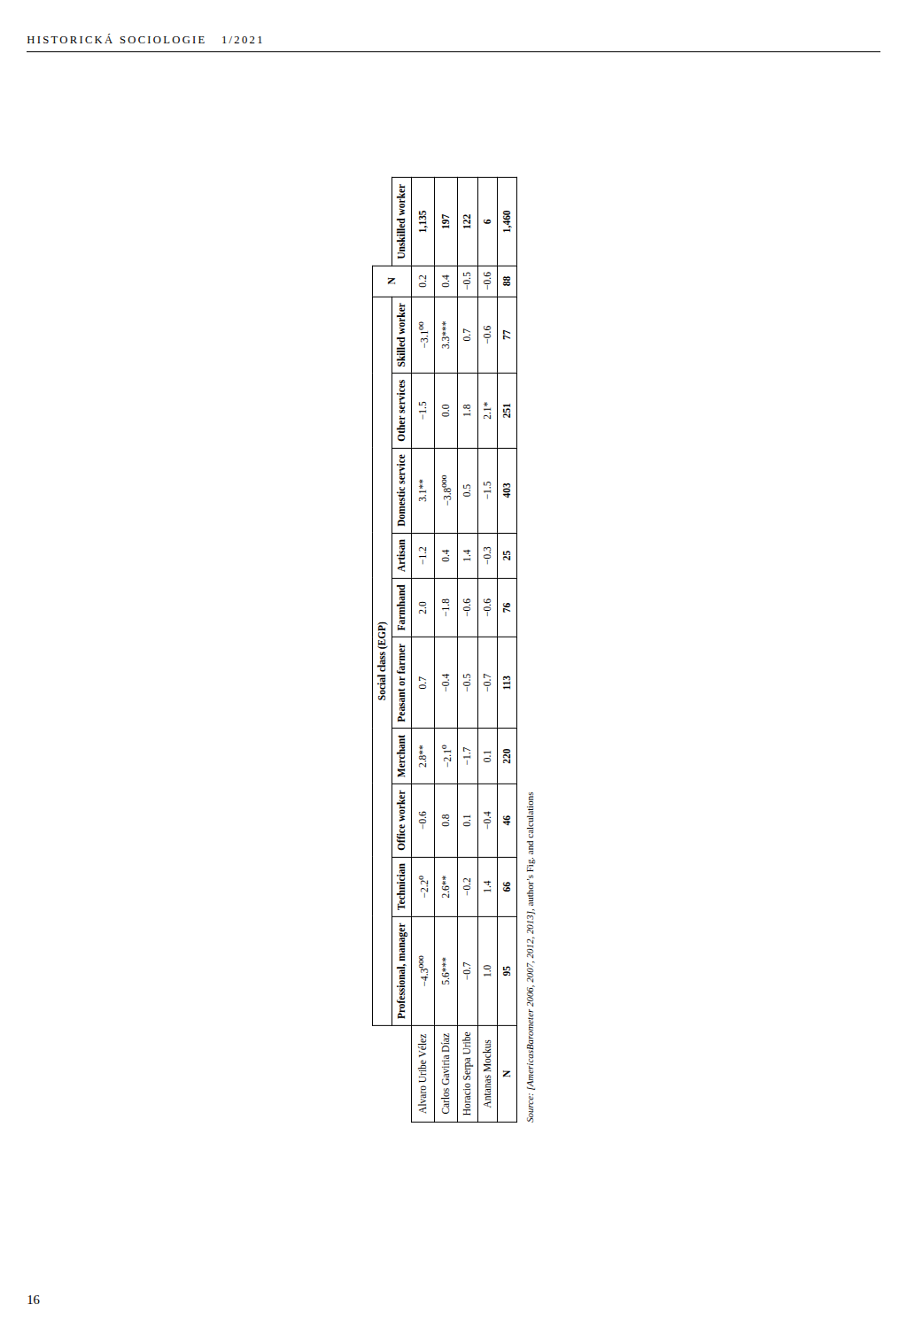Historická sociologie 1/2021
| | Social class (EGP) | N |
| --- | --- | --- |
| Professional, manager | Technician | Office worker | Merchant | Peasant or farmer | Farmhand | Artisan | Domestic service | Other services | Skilled worker | Unskilled worker |
| Alvaro Uribe Vélez | −4.3 ooo | −2.2 o | −0.6 | 2.8** | 0.7 | 2.0 | −1.2 | 3.1** | −1.5 | −3.1 oo | 0.2 | 1,135 |
| Carlos Gaviria Díaz | 5.6*** | 2.6** | 0.8 | −2.1 o | −0.4 | −1.8 | 0.4 | −3.8 ooo | 0.0 | 3.3*** | 0.4 | 197 |
| Horacio Serpa Uribe | −0.7 | −0.2 | 0.1 | −1.7 | −0.5 | −0.6 | 1.4 | 0.5 | 1.8 | 0.7 | −0.5 | 122 |
| Antanas Mockus | 1.0 | 1.4 | −0.4 | 0.1 | −0.7 | −0.6 | −0.3 | −1.5 | 2.1* | −0.6 | −0.6 | 6 |
| N | 95 | 66 | 46 | 220 | 113 | 76 | 25 | 403 | 251 | 77 | 88 | 1,460 |
Source: [AmericasBarometer 2006, 2007, 2012, 2013], author’s Fig. and calculations
16